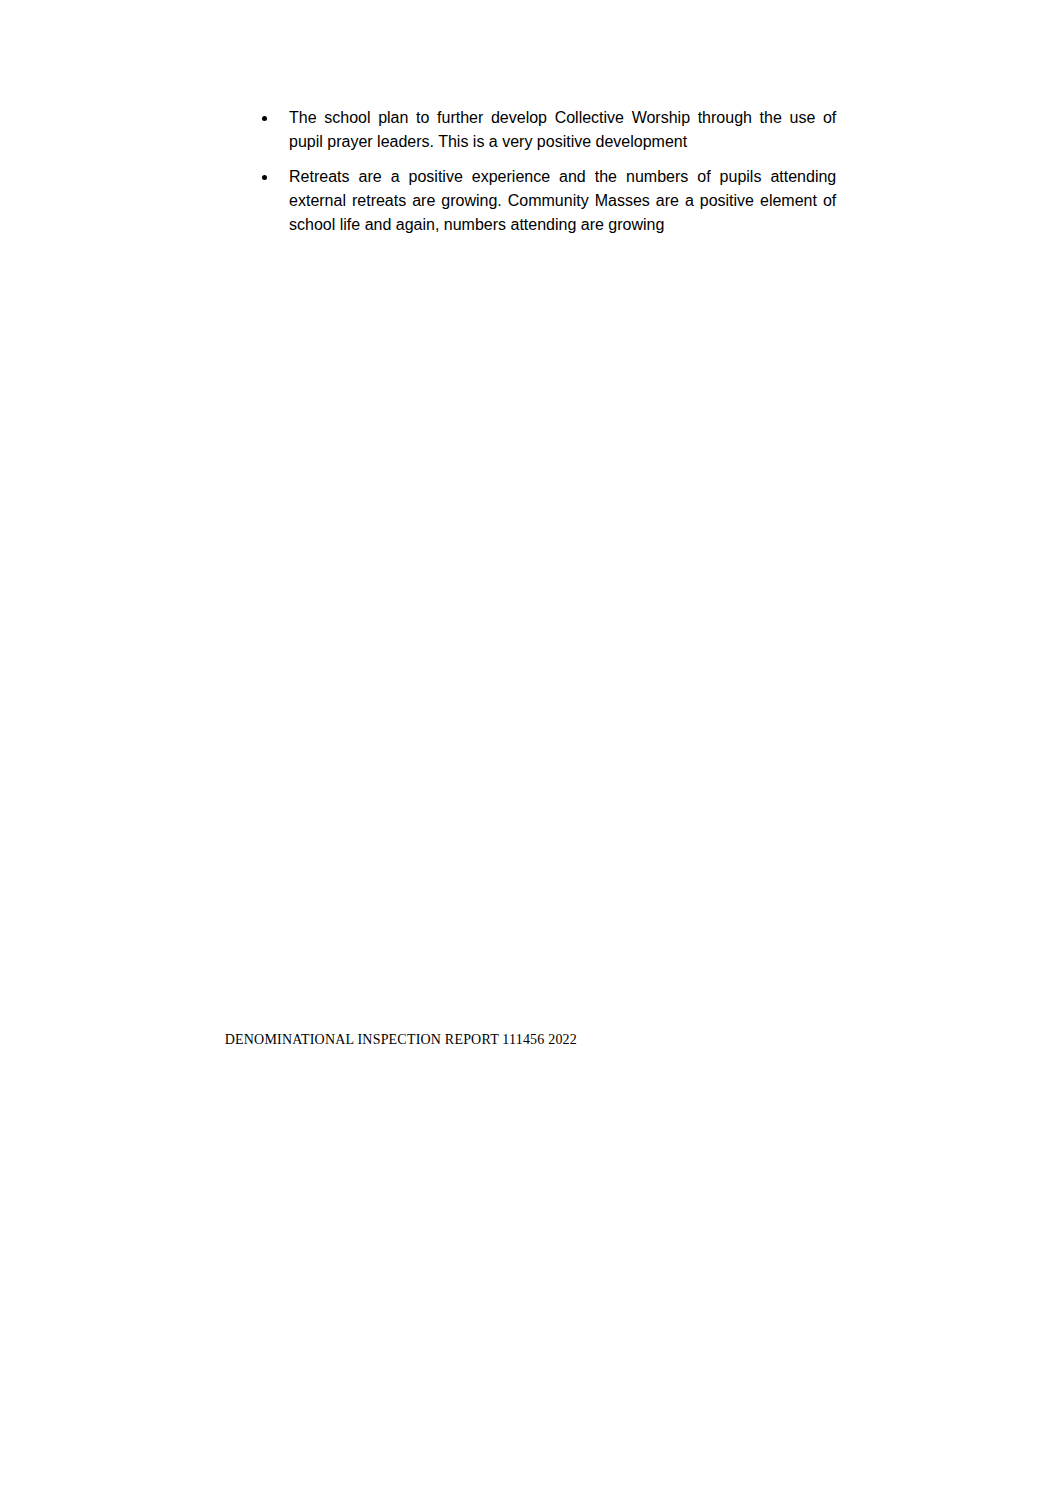The school plan to further develop Collective Worship through the use of pupil prayer leaders. This is a very positive development
Retreats are a positive experience and the numbers of pupils attending external retreats are growing. Community Masses are a positive element of school life and again, numbers attending are growing
DENOMINATIONAL INSPECTION REPORT 111456 2022